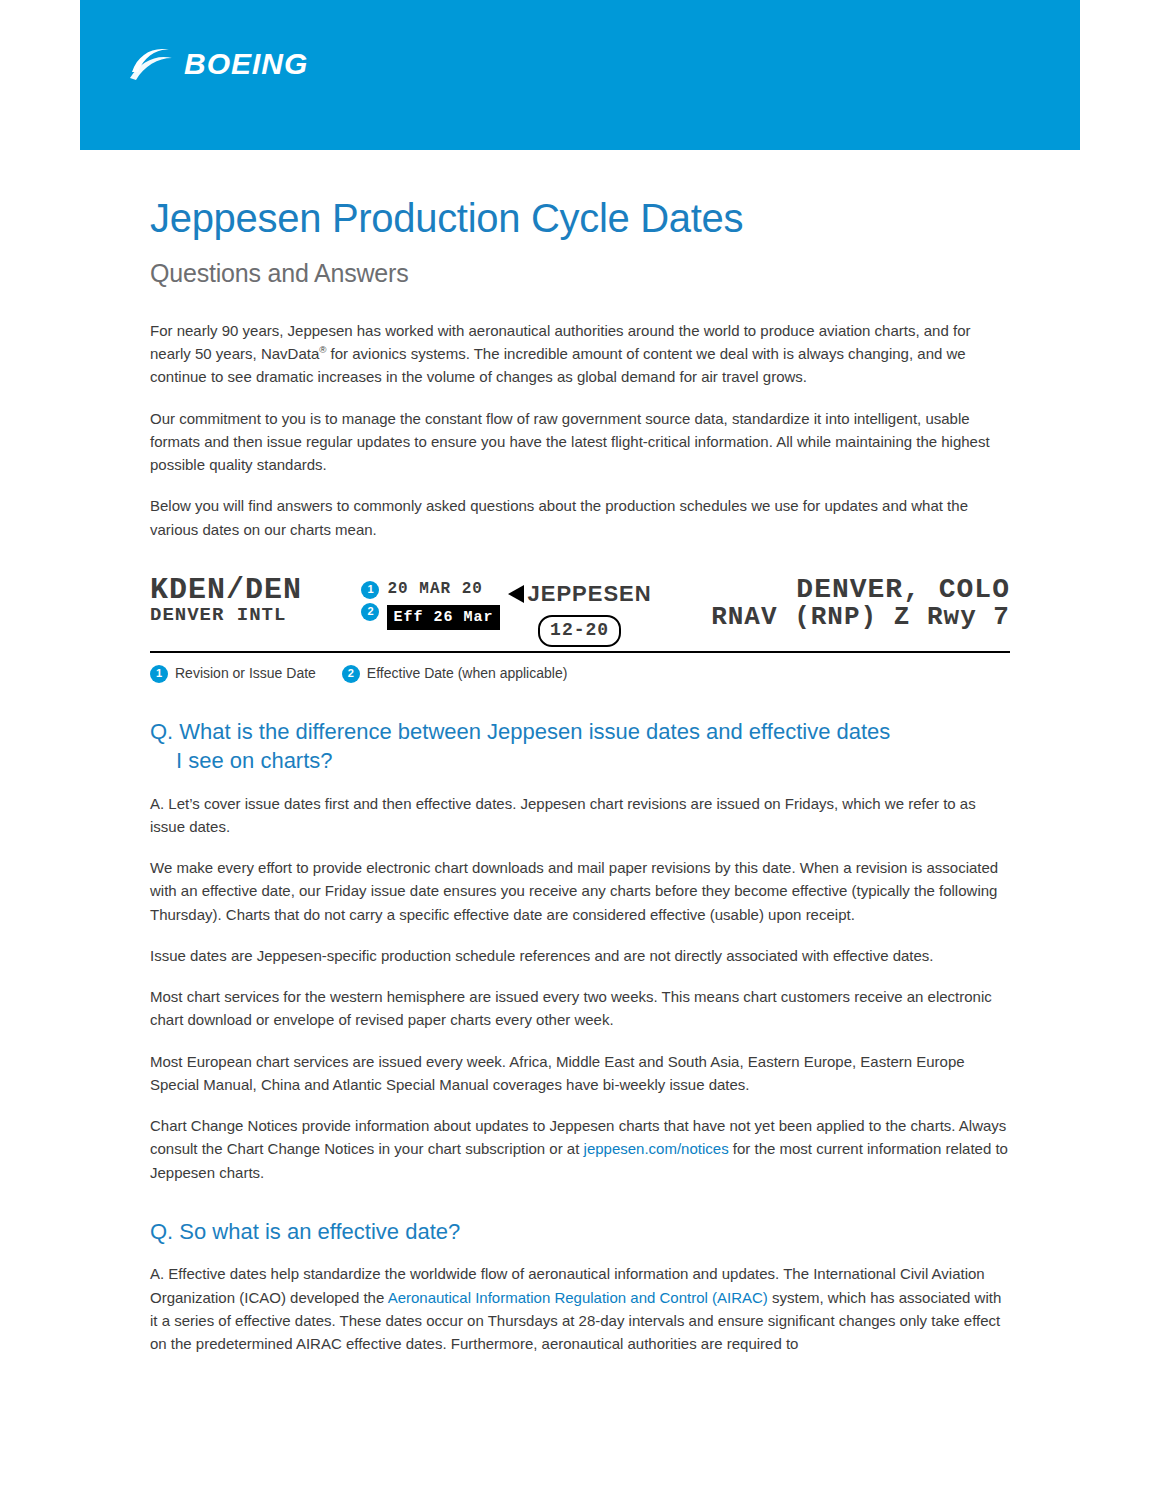BOEING
Jeppesen Production Cycle Dates
Questions and Answers
For nearly 90 years, Jeppesen has worked with aeronautical authorities around the world to produce aviation charts, and for nearly 50 years, NavData® for avionics systems. The incredible amount of content we deal with is always changing, and we continue to see dramatic increases in the volume of changes as global demand for air travel grows.
Our commitment to you is to manage the constant flow of raw government source data, standardize it into intelligent, usable formats and then issue regular updates to ensure you have the latest flight-critical information. All while maintaining the highest possible quality standards.
Below you will find answers to commonly asked questions about the production schedules we use for updates and what the various dates on our charts mean.
KDEN/DEN
DENVER INTL
1 2
20 MAR 20 Eff 26 Mar
JEPPESEN
12-20
DENVER, COLO
RNAV (RNP) Z Rwy 7
1 Revision or Issue Date 2 Effective Date (when applicable)
Q. What is the difference between Jeppesen issue dates and effective datesI see on charts?
A. Let’s cover issue dates first and then effective dates. Jeppesen chart revisions are issued on Fridays, which we refer to as issue dates.
We make every effort to provide electronic chart downloads and mail paper revisions by this date. When a revision is associated with an effective date, our Friday issue date ensures you receive any charts before they become effective (typically the following Thursday). Charts that do not carry a specific effective date are considered effective (usable) upon receipt.
Issue dates are Jeppesen-specific production schedule references and are not directly associated with effective dates.
Most chart services for the western hemisphere are issued every two weeks. This means chart customers receive an electronic chart download or envelope of revised paper charts every other week.
Most European chart services are issued every week. Africa, Middle East and South Asia, Eastern Europe, Eastern Europe Special Manual, China and Atlantic Special Manual coverages have bi-weekly issue dates.
Chart Change Notices provide information about updates to Jeppesen charts that have not yet been applied to the charts. Always consult the Chart Change Notices in your chart subscription or at jeppesen.com/notices for the most current information related to Jeppesen charts.
Q. So what is an effective date?
A. Effective dates help standardize the worldwide flow of aeronautical information and updates. The International Civil Aviation Organization (ICAO) developed the Aeronautical Information Regulation and Control (AIRAC) system, which has associated with it a series of effective dates. These dates occur on Thursdays at 28-day intervals and ensure significant changes only take effect on the predetermined AIRAC effective dates. Furthermore, aeronautical authorities are required to